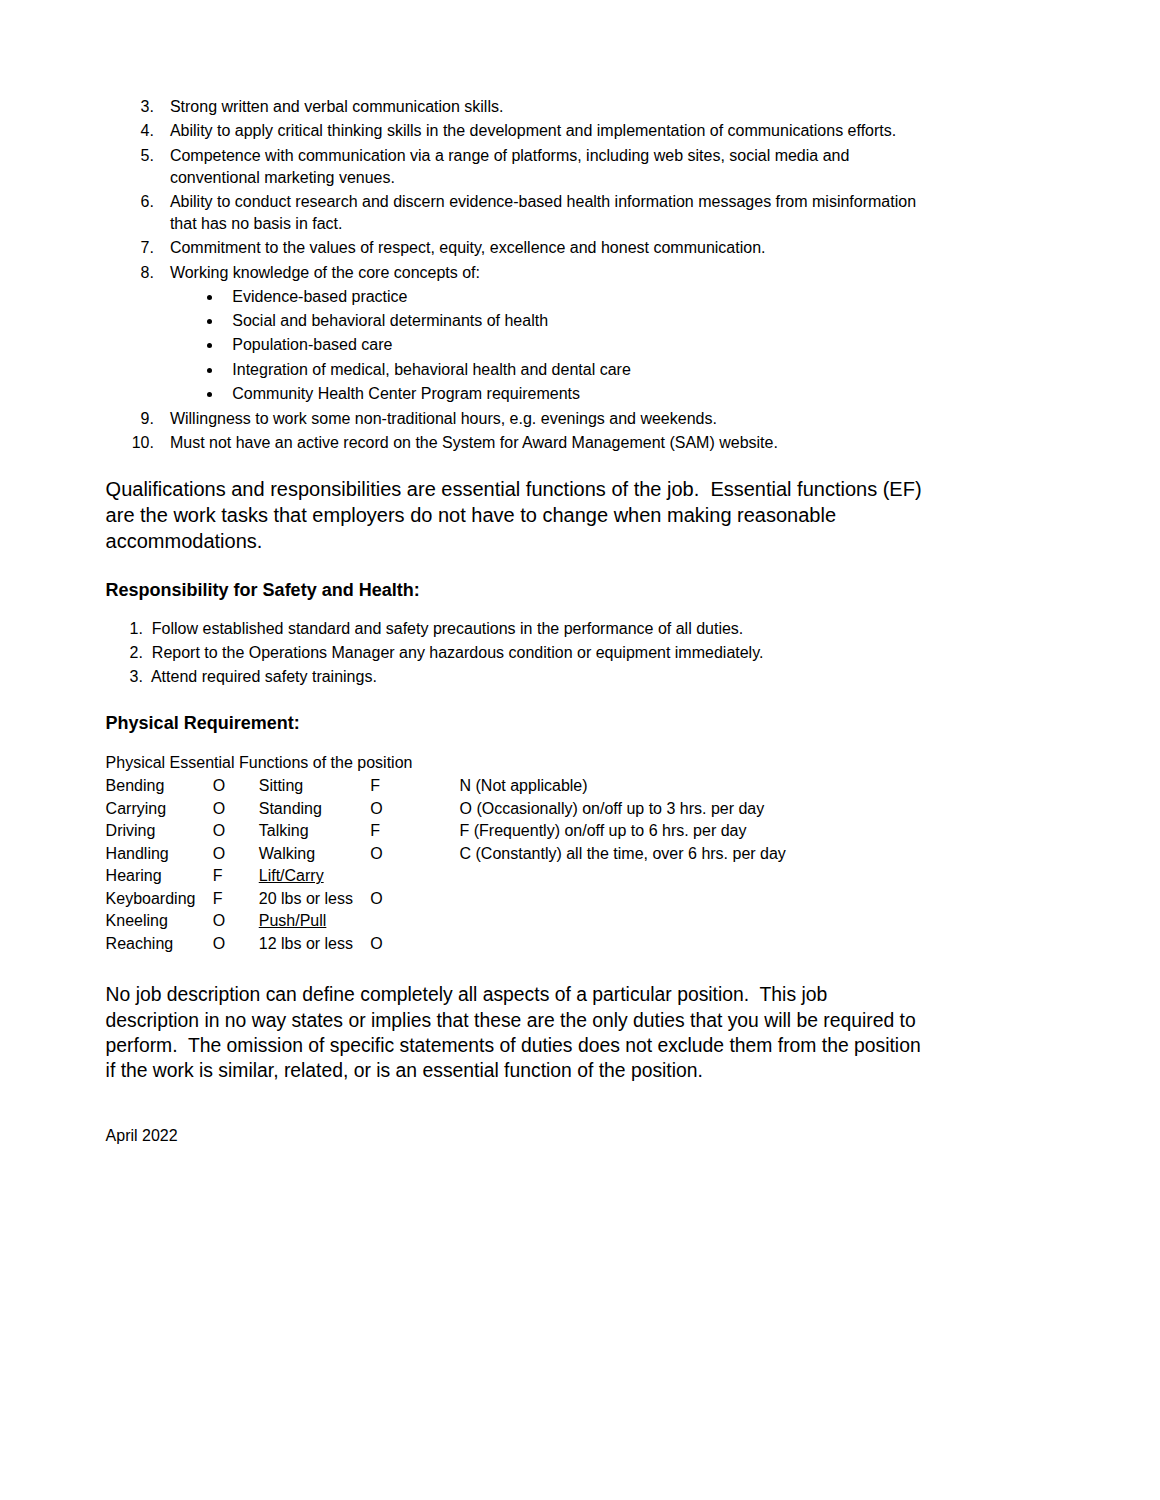Strong written and verbal communication skills.
Ability to apply critical thinking skills in the development and implementation of communications efforts.
Competence with communication via a range of platforms, including web sites, social media and conventional marketing venues.
Ability to conduct research and discern evidence-based health information messages from misinformation that has no basis in fact.
Commitment to the values of respect, equity, excellence and honest communication.
Working knowledge of the core concepts of:
Evidence-based practice
Social and behavioral determinants of health
Population-based care
Integration of medical, behavioral health and dental care
Community Health Center Program requirements
Willingness to work some non-traditional hours, e.g. evenings and weekends.
Must not have an active record on the System for Award Management (SAM) website.
Qualifications and responsibilities are essential functions of the job. Essential functions (EF) are the work tasks that employers do not have to change when making reasonable accommodations.
Responsibility for Safety and Health:
1. Follow established standard and safety precautions in the performance of all duties.
2. Report to the Operations Manager any hazardous condition or equipment immediately.
3. Attend required safety trainings.
Physical Requirement:
Physical Essential Functions of the position
| Bending | O | Sitting | F | N (Not applicable) |
| Carrying | O | Standing | O | O (Occasionally) on/off up to 3 hrs. per day |
| Driving | O | Talking | F | F (Frequently) on/off up to 6 hrs. per day |
| Handling | O | Walking | O | C (Constantly) all the time, over 6 hrs. per day |
| Hearing | F | Lift/Carry | | |
| Keyboarding | F | 20 lbs or less | O | |
| Kneeling | O | Push/Pull | | |
| Reaching | O | 12 lbs or less | O | |
No job description can define completely all aspects of a particular position. This job description in no way states or implies that these are the only duties that you will be required to perform. The omission of specific statements of duties does not exclude them from the position if the work is similar, related, or is an essential function of the position.
April 2022